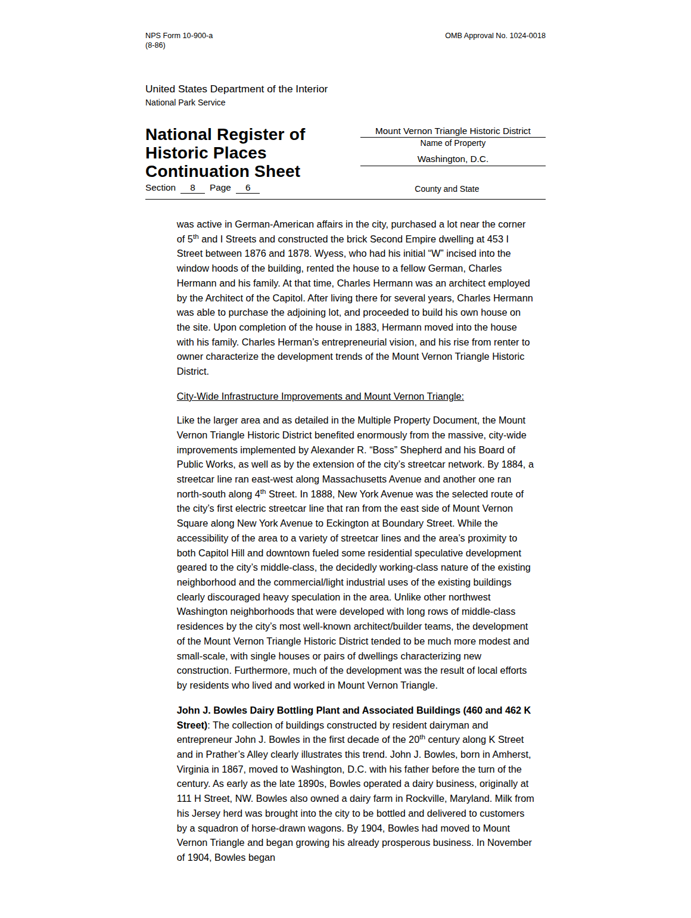NPS Form 10-900-a
(8-86)
OMB Approval No. 1024-0018
United States Department of the Interior
National Park Service
National Register of Historic Places
Continuation Sheet
Mount Vernon Triangle Historic District
Name of Property
Washington, D.C.
Section 8 Page 6
County and State
was active in German-American affairs in the city, purchased a lot near the corner of 5th and I Streets and constructed the brick Second Empire dwelling at 453 I Street between 1876 and 1878. Wyess, who had his initial “W” incised into the window hoods of the building, rented the house to a fellow German, Charles Hermann and his family. At that time, Charles Hermann was an architect employed by the Architect of the Capitol. After living there for several years, Charles Hermann was able to purchase the adjoining lot, and proceeded to build his own house on the site. Upon completion of the house in 1883, Hermann moved into the house with his family. Charles Herman’s entrepreneurial vision, and his rise from renter to owner characterize the development trends of the Mount Vernon Triangle Historic District.
City-Wide Infrastructure Improvements and Mount Vernon Triangle:
Like the larger area and as detailed in the Multiple Property Document, the Mount Vernon Triangle Historic District benefited enormously from the massive, city-wide improvements implemented by Alexander R. “Boss” Shepherd and his Board of Public Works, as well as by the extension of the city’s streetcar network. By 1884, a streetcar line ran east-west along Massachusetts Avenue and another one ran north-south along 4th Street. In 1888, New York Avenue was the selected route of the city’s first electric streetcar line that ran from the east side of Mount Vernon Square along New York Avenue to Eckington at Boundary Street. While the accessibility of the area to a variety of streetcar lines and the area’s proximity to both Capitol Hill and downtown fueled some residential speculative development geared to the city’s middle-class, the decidedly working-class nature of the existing neighborhood and the commercial/light industrial uses of the existing buildings clearly discouraged heavy speculation in the area. Unlike other northwest Washington neighborhoods that were developed with long rows of middle-class residences by the city’s most well-known architect/builder teams, the development of the Mount Vernon Triangle Historic District tended to be much more modest and small-scale, with single houses or pairs of dwellings characterizing new construction. Furthermore, much of the development was the result of local efforts by residents who lived and worked in Mount Vernon Triangle.
John J. Bowles Dairy Bottling Plant and Associated Buildings (460 and 462 K Street): The collection of buildings constructed by resident dairyman and entrepreneur John J. Bowles in the first decade of the 20th century along K Street and in Prather’s Alley clearly illustrates this trend. John J. Bowles, born in Amherst, Virginia in 1867, moved to Washington, D.C. with his father before the turn of the century. As early as the late 1890s, Bowles operated a dairy business, originally at 111 H Street, NW. Bowles also owned a dairy farm in Rockville, Maryland. Milk from his Jersey herd was brought into the city to be bottled and delivered to customers by a squadron of horse-drawn wagons. By 1904, Bowles had moved to Mount Vernon Triangle and began growing his already prosperous business. In November of 1904, Bowles began